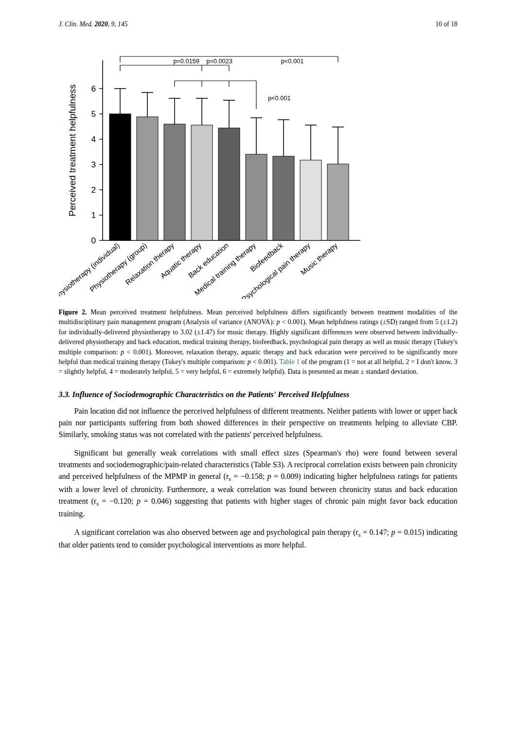J. Clin. Med. 2020, 9, 145 10 of 18
Mean perceived treatment helpfulness Bar chart showing mean perceived helpfulness ratings with standard deviation error bars for nine treatment modalities, ordered from highest to lowest: individually delivered physiotherapy, group physiotherapy, relaxation therapy, aquatic therapy, back education, medical training therapy, biofeedback, psychological pain therapy, and music therapy. 0 1 2 3 4 5 6 Perceived treatment helpfulness p=0.0159 p=0.0023 p<0.001 p<0.001 Physiotherapy (individual) Physiotherapy (group) Relaxation therapy Aquatic therapy Back education Medical training therapy Biofeedback Psychological pain therapy Music therapy
Figure 2. Mean perceived treatment helpfulness. Mean perceived helpfulness differs significantly between treatment modalities of the multidisciplinary pain management program (Analysis of variance (ANOVA): p < 0.001). Mean helpfulness ratings (±SD) ranged from 5 (±1.2) for individually-delivered physiotherapy to 3.02 (±1.47) for music therapy. Highly significant differences were observed between individually-delivered physiotherapy and back education, medical training therapy, biofeedback, psychological pain therapy as well as music therapy (Tukey's multiple comparison: p < 0.001). Moreover, relaxation therapy, aquatic therapy and back education were perceived to be significantly more helpful than medical training therapy (Tukey's multiple comparison: p < 0.001). Table 1 of the program (1 = not at all helpful, 2 = I don't know, 3 = slightly helpful, 4 = moderately helpful, 5 = very helpful, 6 = extremely helpful). Data is presented as mean ± standard deviation.
3.3. Influence of Sociodemographic Characteristics on the Patients' Perceived Helpfulness
Pain location did not influence the perceived helpfulness of different treatments. Neither patients with lower or upper back pain nor participants suffering from both showed differences in their perspective on treatments helping to alleviate CBP. Similarly, smoking status was not correlated with the patients' perceived helpfulness.
Significant but generally weak correlations with small effect sizes (Spearman's rho) were found between several treatments and sociodemographic/pain-related characteristics (Table S3). A reciprocal correlation exists between pain chronicity and perceived helpfulness of the MPMP in general (rs = −0.158; p = 0.009) indicating higher helpfulness ratings for patients with a lower level of chronicity. Furthermore, a weak correlation was found between chronicity status and back education treatment (rs = −0.120; p = 0.046) suggesting that patients with higher stages of chronic pain might favor back education training.
A significant correlation was also observed between age and psychological pain therapy (rs = 0.147; p = 0.015) indicating that older patients tend to consider psychological interventions as more helpful.